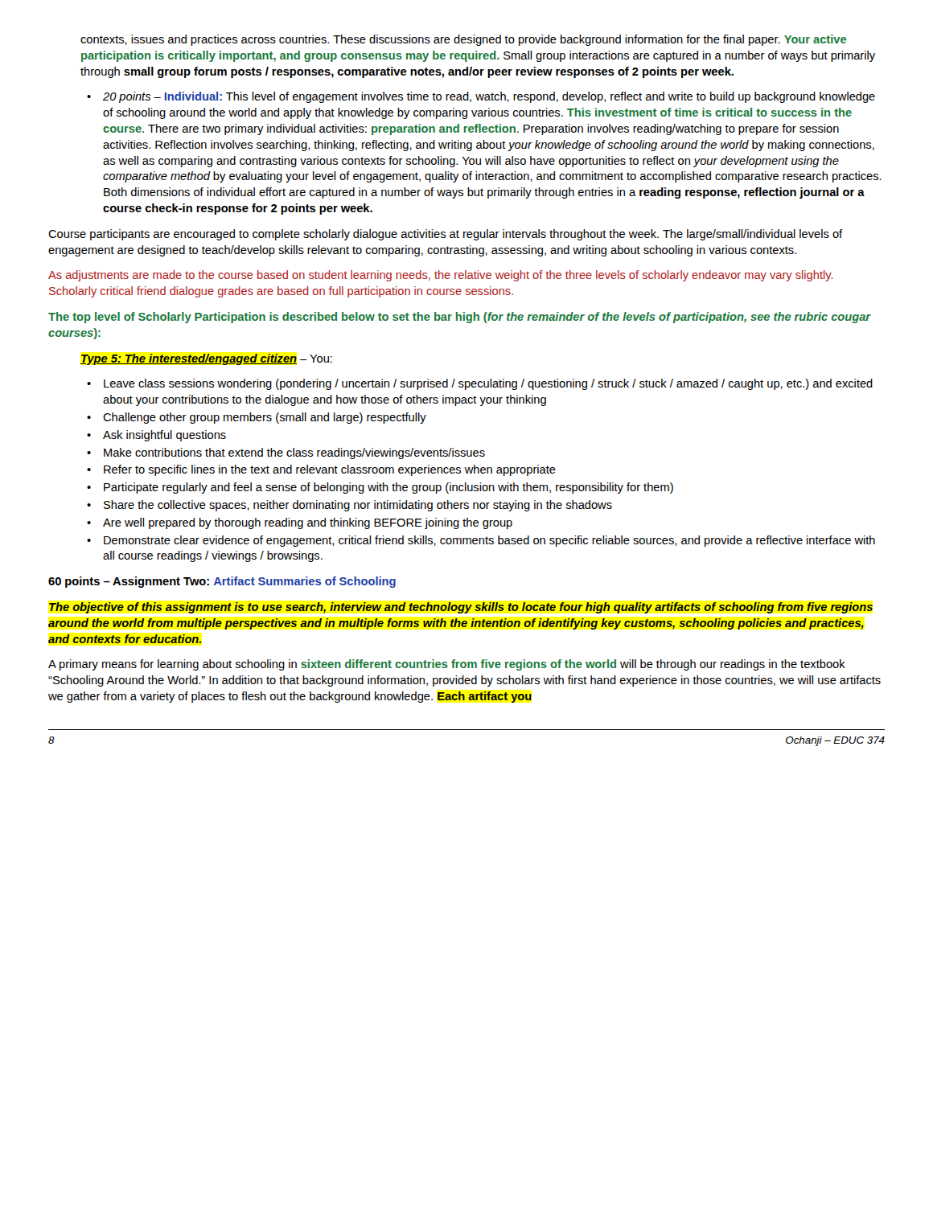contexts, issues and practices across countries. These discussions are designed to provide background information for the final paper. Your active participation is critically important, and group consensus may be required. Small group interactions are captured in a number of ways but primarily through small group forum posts / responses, comparative notes, and/or peer review responses of 2 points per week.
20 points – Individual: This level of engagement involves time to read, watch, respond, develop, reflect and write to build up background knowledge of schooling around the world and apply that knowledge by comparing various countries. This investment of time is critical to success in the course. There are two primary individual activities: preparation and reflection. Preparation involves reading/watching to prepare for session activities. Reflection involves searching, thinking, reflecting, and writing about your knowledge of schooling around the world by making connections, as well as comparing and contrasting various contexts for schooling. You will also have opportunities to reflect on your development using the comparative method by evaluating your level of engagement, quality of interaction, and commitment to accomplished comparative research practices. Both dimensions of individual effort are captured in a number of ways but primarily through entries in a reading response, reflection journal or a course check-in response for 2 points per week.
Course participants are encouraged to complete scholarly dialogue activities at regular intervals throughout the week. The large/small/individual levels of engagement are designed to teach/develop skills relevant to comparing, contrasting, assessing, and writing about schooling in various contexts.
As adjustments are made to the course based on student learning needs, the relative weight of the three levels of scholarly endeavor may vary slightly. Scholarly critical friend dialogue grades are based on full participation in course sessions.
The top level of Scholarly Participation is described below to set the bar high (for the remainder of the levels of participation, see the rubric cougar courses):
Type 5: The interested/engaged citizen – You:
Leave class sessions wondering (pondering / uncertain / surprised / speculating / questioning / struck / stuck / amazed / caught up, etc.) and excited about your contributions to the dialogue and how those of others impact your thinking
Challenge other group members (small and large) respectfully
Ask insightful questions
Make contributions that extend the class readings/viewings/events/issues
Refer to specific lines in the text and relevant classroom experiences when appropriate
Participate regularly and feel a sense of belonging with the group (inclusion with them, responsibility for them)
Share the collective spaces, neither dominating nor intimidating others nor staying in the shadows
Are well prepared by thorough reading and thinking BEFORE joining the group
Demonstrate clear evidence of engagement, critical friend skills, comments based on specific reliable sources, and provide a reflective interface with all course readings / viewings / browsings.
60 points – Assignment Two: Artifact Summaries of Schooling
The objective of this assignment is to use search, interview and technology skills to locate four high quality artifacts of schooling from five regions around the world from multiple perspectives and in multiple forms with the intention of identifying key customs, schooling policies and practices, and contexts for education.
A primary means for learning about schooling in sixteen different countries from five regions of the world will be through our readings in the textbook “Schooling Around the World.” In addition to that background information, provided by scholars with first hand experience in those countries, we will use artifacts we gather from a variety of places to flesh out the background knowledge. Each artifact you
8 Ochanji – EDUC 374